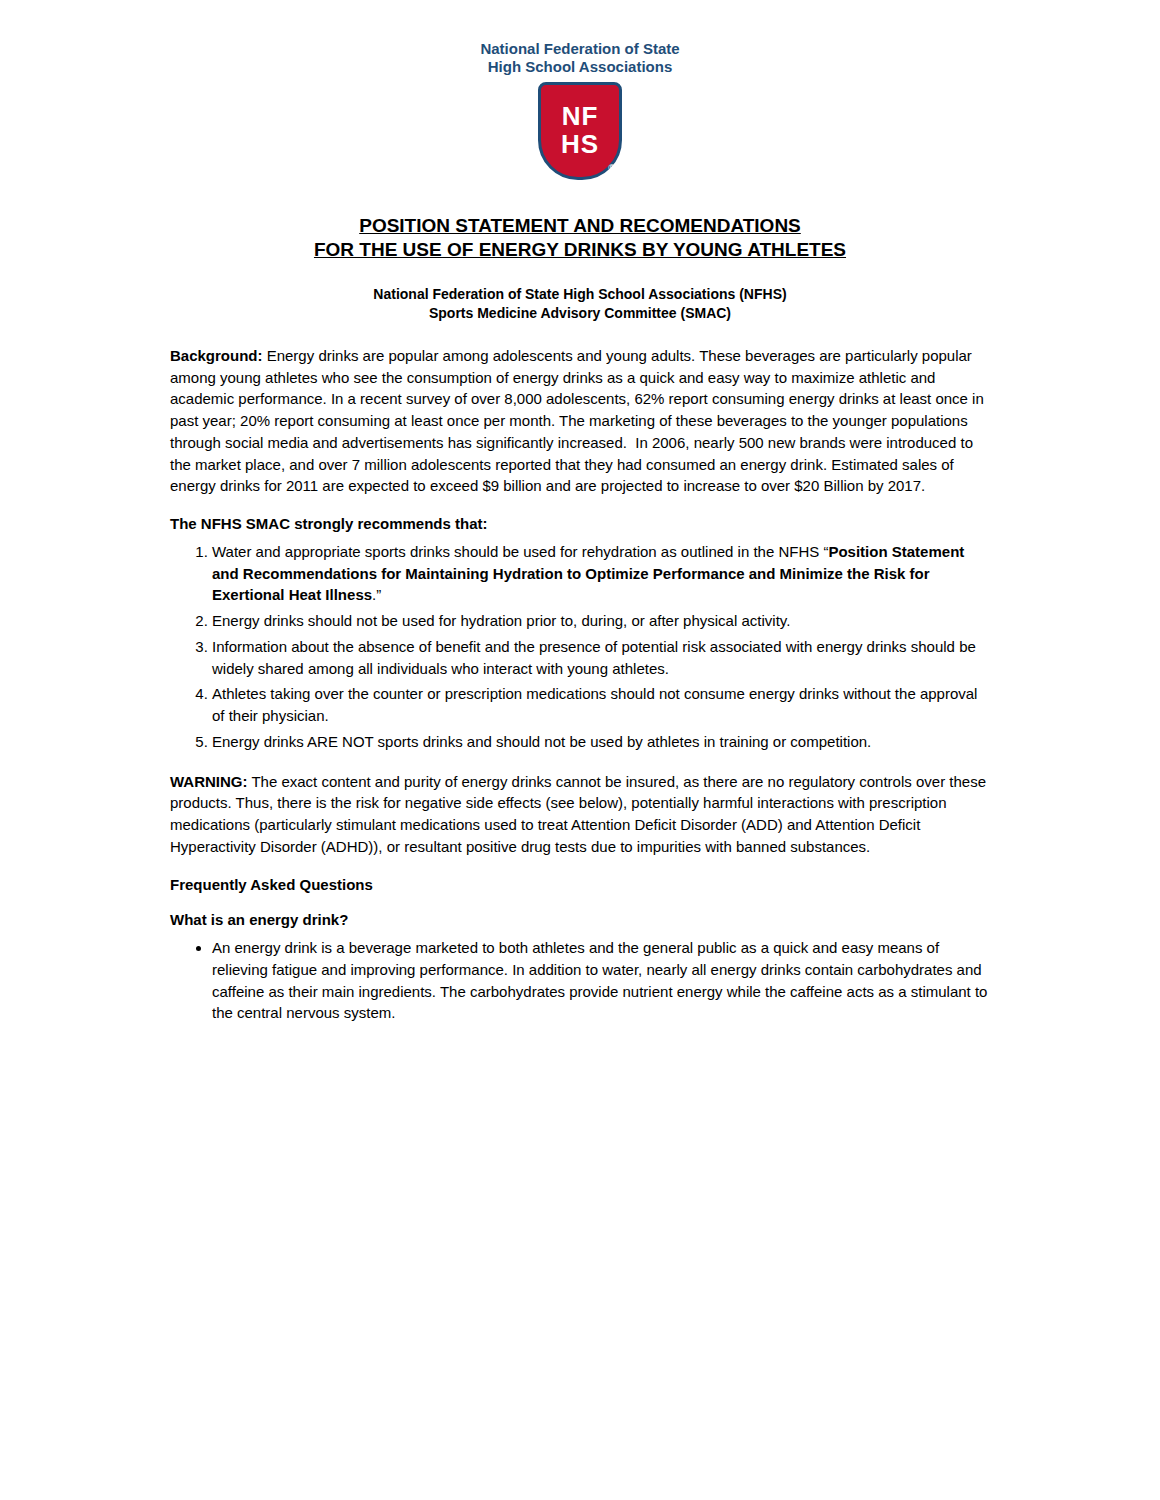National Federation of State
High School Associations
NF HS ®
POSITION STATEMENT AND RECOMENDATIONS
FOR THE USE OF ENERGY DRINKS BY YOUNG ATHLETES
National Federation of State High School Associations (NFHS)
Sports Medicine Advisory Committee (SMAC)
Background: Energy drinks are popular among adolescents and young adults. These beverages are particularly popular among young athletes who see the consumption of energy drinks as a quick and easy way to maximize athletic and academic performance. In a recent survey of over 8,000 adolescents, 62% report consuming energy drinks at least once in past year; 20% report consuming at least once per month. The marketing of these beverages to the younger populations through social media and advertisements has significantly increased. In 2006, nearly 500 new brands were introduced to the market place, and over 7 million adolescents reported that they had consumed an energy drink. Estimated sales of energy drinks for 2011 are expected to exceed $9 billion and are projected to increase to over $20 Billion by 2017.
The NFHS SMAC strongly recommends that:
Water and appropriate sports drinks should be used for rehydration as outlined in the NFHS “Position Statement and Recommendations for Maintaining Hydration to Optimize Performance and Minimize the Risk for Exertional Heat Illness.”
Energy drinks should not be used for hydration prior to, during, or after physical activity.
Information about the absence of benefit and the presence of potential risk associated with energy drinks should be widely shared among all individuals who interact with young athletes.
Athletes taking over the counter or prescription medications should not consume energy drinks without the approval of their physician.
Energy drinks ARE NOT sports drinks and should not be used by athletes in training or competition.
WARNING: The exact content and purity of energy drinks cannot be insured, as there are no regulatory controls over these products. Thus, there is the risk for negative side effects (see below), potentially harmful interactions with prescription medications (particularly stimulant medications used to treat Attention Deficit Disorder (ADD) and Attention Deficit Hyperactivity Disorder (ADHD)), or resultant positive drug tests due to impurities with banned substances.
Frequently Asked Questions
What is an energy drink?
An energy drink is a beverage marketed to both athletes and the general public as a quick and easy means of relieving fatigue and improving performance. In addition to water, nearly all energy drinks contain carbohydrates and caffeine as their main ingredients. The carbohydrates provide nutrient energy while the caffeine acts as a stimulant to the central nervous system.